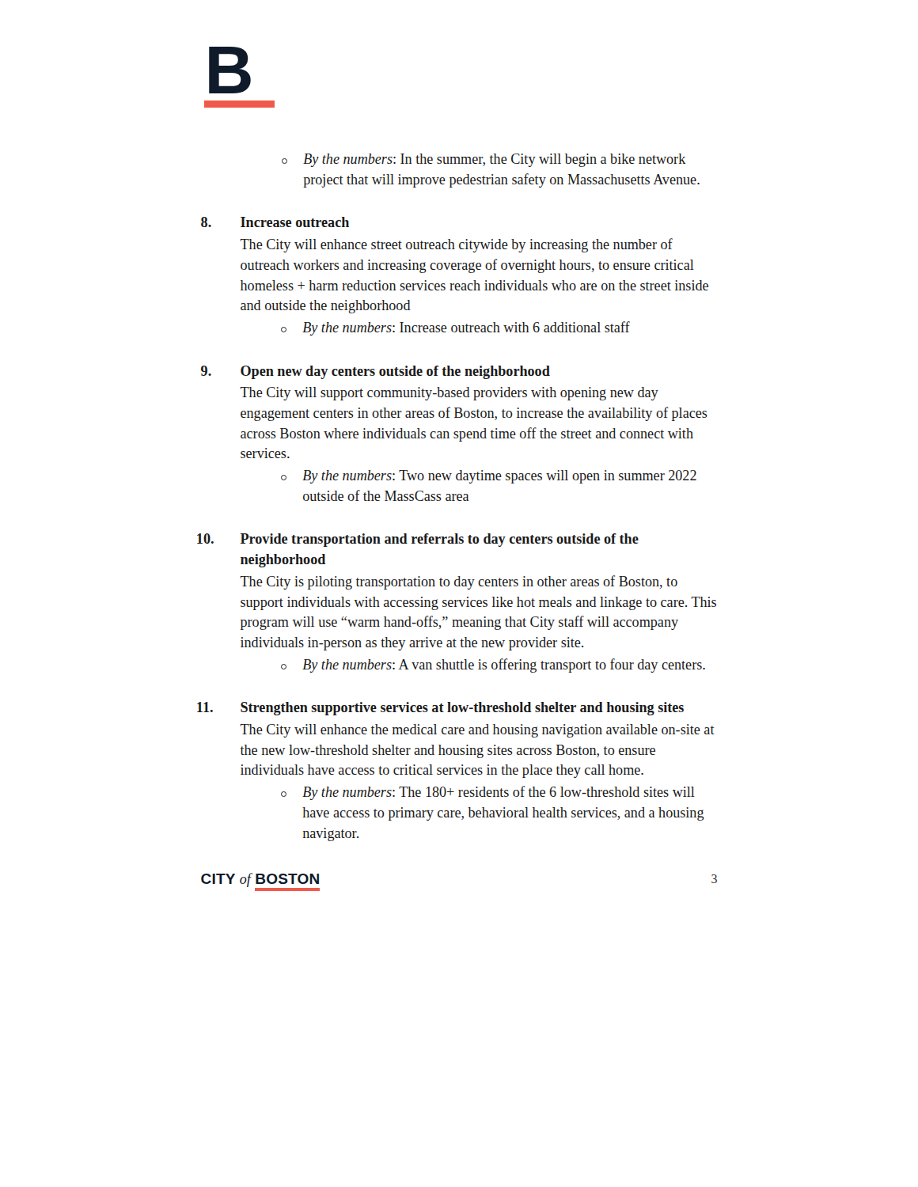B
By the numbers: In the summer, the City will begin a bike network project that will improve pedestrian safety on Massachusetts Avenue.
Increase outreach The City will enhance street outreach citywide by increasing the number of outreach workers and increasing coverage of overnight hours, to ensure critical homeless + harm reduction services reach individuals who are on the street inside and outside the neighborhood
By the numbers: Increase outreach with 6 additional staff
Open new day centers outside of the neighborhood The City will support community-based providers with opening new day engagement centers in other areas of Boston, to increase the availability of places across Boston where individuals can spend time off the street and connect with services.
By the numbers: Two new daytime spaces will open in summer 2022 outside of the MassCass area
Provide transportation and referrals to day centers outside of the neighborhood The City is piloting transportation to day centers in other areas of Boston, to support individuals with accessing services like hot meals and linkage to care. This program will use “warm hand-offs,” meaning that City staff will accompany individuals in-person as they arrive at the new provider site.
By the numbers: A van shuttle is offering transport to four day centers.
Strengthen supportive services at low-threshold shelter and housing sites The City will enhance the medical care and housing navigation available on-site at the new low-threshold shelter and housing sites across Boston, to ensure individuals have access to critical services in the place they call home.
By the numbers: The 180+ residents of the 6 low-threshold sites will have access to primary care, behavioral health services, and a housing navigator.
CITY of BOSTON
3